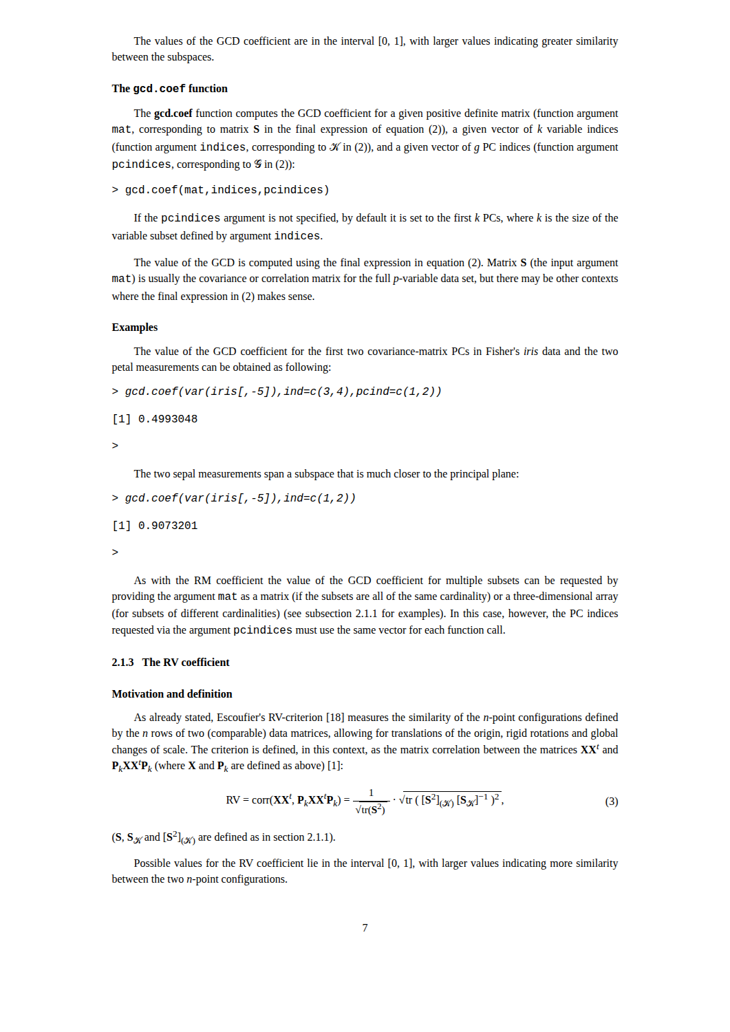The values of the GCD coefficient are in the interval [0, 1], with larger values indicating greater similarity between the subspaces.
The gcd.coef function
The gcd.coef function computes the GCD coefficient for a given positive definite matrix (function argument mat, corresponding to matrix S in the final expression of equation (2)), a given vector of k variable indices (function argument indices, corresponding to 𝒦 in (2)), and a given vector of g PC indices (function argument pcindices, corresponding to 𝒢 in (2)):
> gcd.coef(mat,indices,pcindices)
If the pcindices argument is not specified, by default it is set to the first k PCs, where k is the size of the variable subset defined by argument indices.
The value of the GCD is computed using the final expression in equation (2). Matrix S (the input argument mat) is usually the covariance or correlation matrix for the full p-variable data set, but there may be other contexts where the final expression in (2) makes sense.
Examples
The value of the GCD coefficient for the first two covariance-matrix PCs in Fisher's iris data and the two petal measurements can be obtained as following:
> gcd.coef(var(iris[,-5]),ind=c(3,4),pcind=c(1,2))
[1] 0.4993048
>
The two sepal measurements span a subspace that is much closer to the principal plane:
> gcd.coef(var(iris[,-5]),ind=c(1,2))
[1] 0.9073201
>
As with the RM coefficient the value of the GCD coefficient for multiple subsets can be requested by providing the argument mat as a matrix (if the subsets are all of the same cardinality) or a three-dimensional array (for subsets of different cardinalities) (see subsection 2.1.1 for examples). In this case, however, the PC indices requested via the argument pcindices must use the same vector for each function call.
2.1.3 The RV coefficient
Motivation and definition
As already stated, Escoufier's RV-criterion [18] measures the similarity of the n-point configurations defined by the n rows of two (comparable) data matrices, allowing for translations of the origin, rigid rotations and global changes of scale. The criterion is defined, in this context, as the matrix correlation between the matrices XXt and PkXXtPk (where X and Pk are defined as above) [1]:
RV = corr(XXt, PkXXtPk) = 1√tr(S2) · √tr ( [S2](𝒦) [S𝒦]−1 )2, (3)
(S, S𝒦 and [S2](𝒦) are defined as in section 2.1.1).
Possible values for the RV coefficient lie in the interval [0, 1], with larger values indicating more similarity between the two n-point configurations.
7